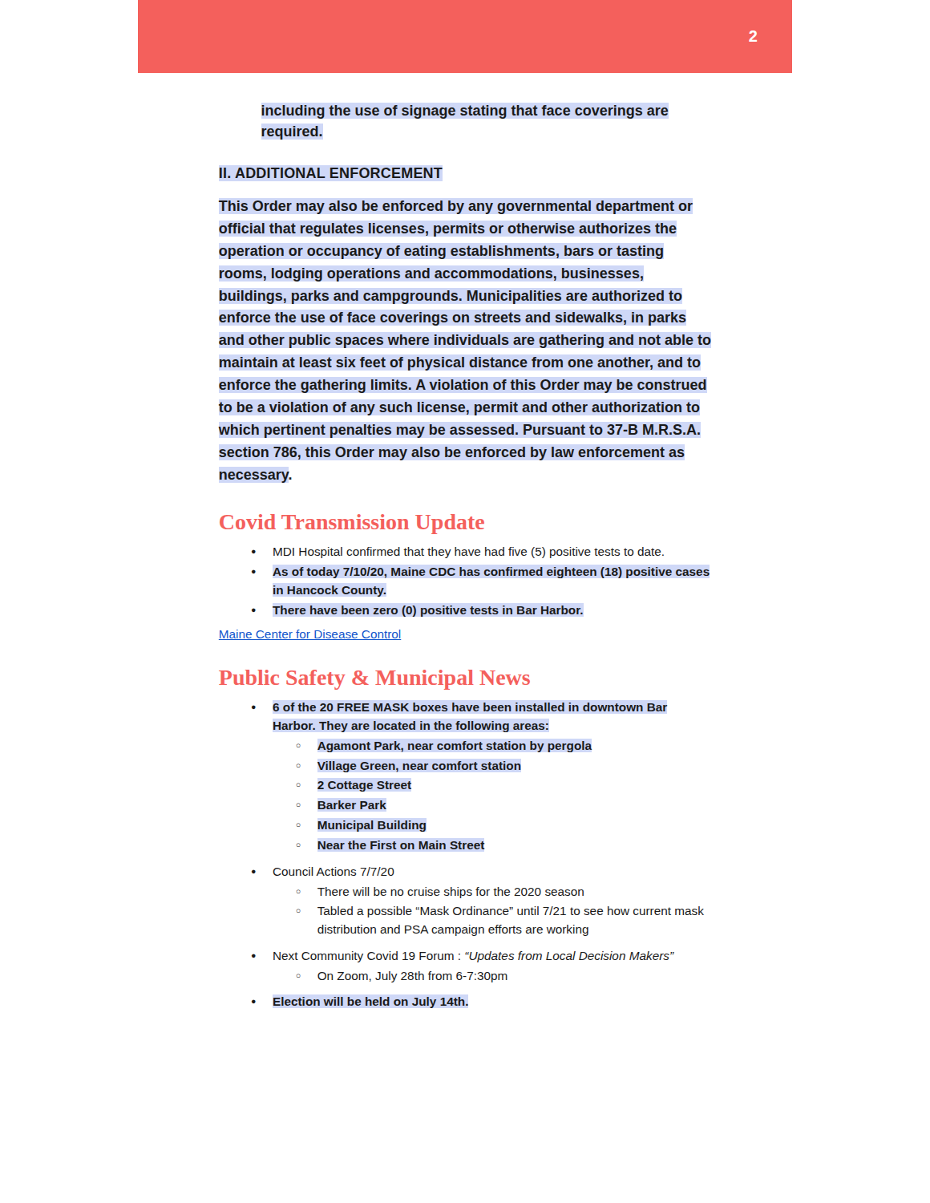2
including the use of signage stating that face coverings are required.
II. ADDITIONAL ENFORCEMENT
This Order may also be enforced by any governmental department or official that regulates licenses, permits or otherwise authorizes the operation or occupancy of eating establishments, bars or tasting rooms, lodging operations and accommodations, businesses, buildings, parks and campgrounds. Municipalities are authorized to enforce the use of face coverings on streets and sidewalks, in parks and other public spaces where individuals are gathering and not able to maintain at least six feet of physical distance from one another, and to enforce the gathering limits. A violation of this Order may be construed to be a violation of any such license, permit and other authorization to which pertinent penalties may be assessed. Pursuant to 37-B M.R.S.A. section 786, this Order may also be enforced by law enforcement as necessary.
Covid Transmission Update
MDI Hospital confirmed that they have had five (5) positive tests to date.
As of today 7/10/20, Maine CDC has confirmed eighteen (18) positive cases in Hancock County.
There have been zero (0) positive tests in Bar Harbor.
Maine Center for Disease Control
Public Safety & Municipal News
6 of the 20 FREE MASK boxes have been installed in downtown Bar Harbor. They are located in the following areas:
Agamont Park, near comfort station by pergola
Village Green, near comfort station
2 Cottage Street
Barker Park
Municipal Building
Near the First on Main Street
Council Actions 7/7/20
There will be no cruise ships for the 2020 season
Tabled a possible “Mask Ordinance” until 7/21 to see how current mask distribution and PSA campaign efforts are working
Next Community Covid 19 Forum : “Updates from Local Decision Makers”
On Zoom, July 28th from 6-7:30pm
Election will be held on July 14th.